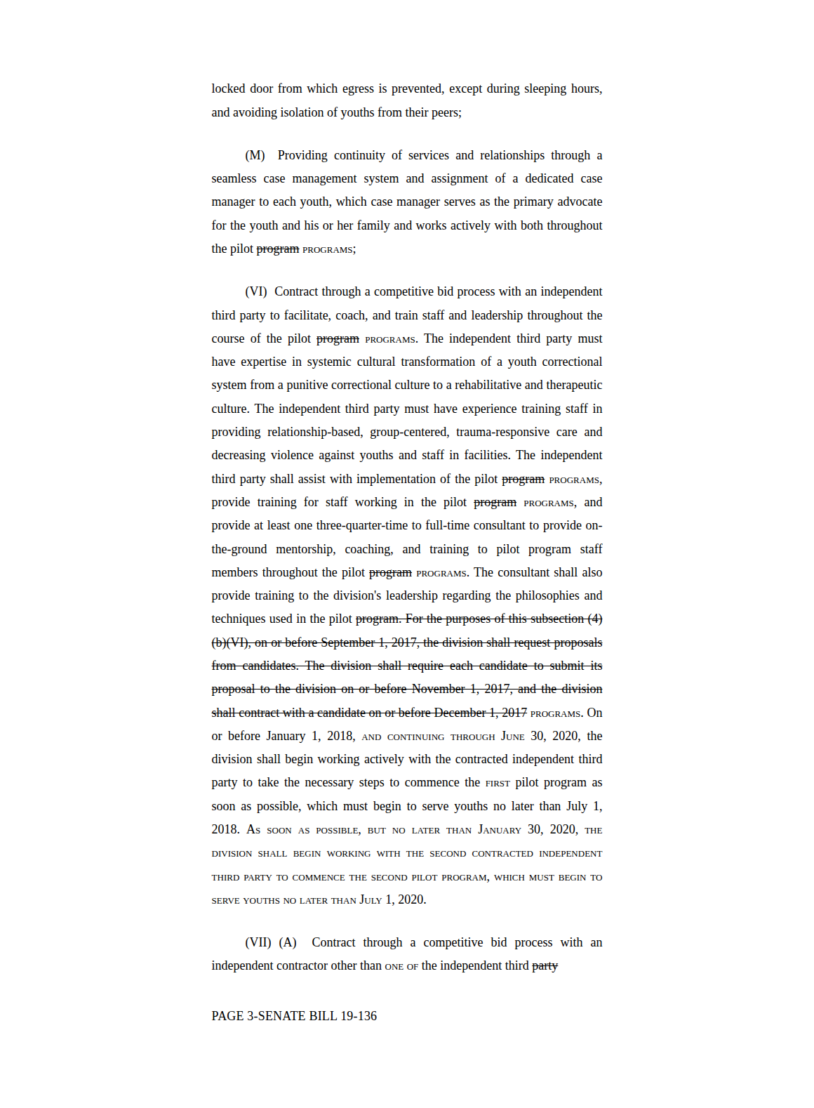locked door from which egress is prevented, except during sleeping hours, and avoiding isolation of youths from their peers;
(M) Providing continuity of services and relationships through a seamless case management system and assignment of a dedicated case manager to each youth, which case manager serves as the primary advocate for the youth and his or her family and works actively with both throughout the pilot program programs;
(VI) Contract through a competitive bid process with an independent third party to facilitate, coach, and train staff and leadership throughout the course of the pilot program programs. The independent third party must have expertise in systemic cultural transformation of a youth correctional system from a punitive correctional culture to a rehabilitative and therapeutic culture. The independent third party must have experience training staff in providing relationship-based, group-centered, trauma-responsive care and decreasing violence against youths and staff in facilities. The independent third party shall assist with implementation of the pilot program programs, provide training for staff working in the pilot program programs, and provide at least one three-quarter-time to full-time consultant to provide on-the-ground mentorship, coaching, and training to pilot program staff members throughout the pilot program programs. The consultant shall also provide training to the division's leadership regarding the philosophies and techniques used in the pilot program. For the purposes of this subsection (4)(b)(VI), on or before September 1, 2017, the division shall request proposals from candidates. The division shall require each candidate to submit its proposal to the division on or before November 1, 2017, and the division shall contract with a candidate on or before December 1, 2017 programs. On or before January 1, 2018, and continuing through June 30, 2020, the division shall begin working actively with the contracted independent third party to take the necessary steps to commence the first pilot program as soon as possible, which must begin to serve youths no later than July 1, 2018. As soon as possible, but no later than January 30, 2020, the division shall begin working with the second contracted independent third party to commence the second pilot program, which must begin to serve youths no later than July 1, 2020.
(VII) (A) Contract through a competitive bid process with an independent contractor other than one of the independent third party
PAGE 3-SENATE BILL 19-136